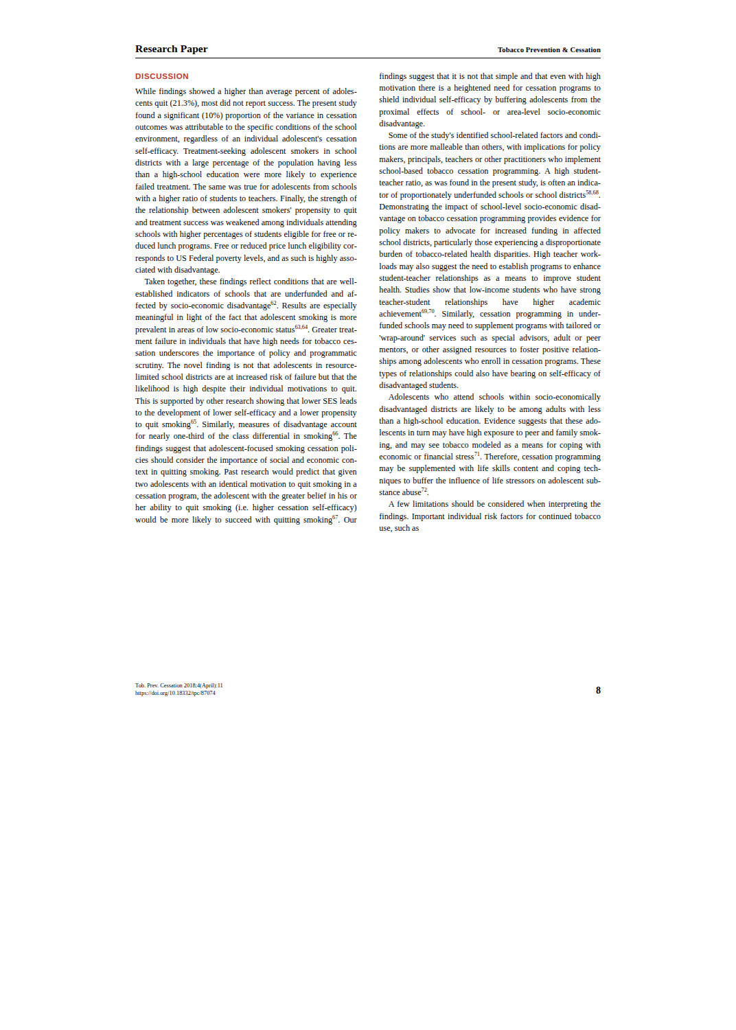Research Paper
Tobacco Prevention & Cessation
Discussion
While findings showed a higher than average percent of adolescents quit (21.3%), most did not report success. The present study found a significant (10%) proportion of the variance in cessation outcomes was attributable to the specific conditions of the school environment, regardless of an individual adolescent's cessation self-efficacy. Treatment-seeking adolescent smokers in school districts with a large percentage of the population having less than a high-school education were more likely to experience failed treatment. The same was true for adolescents from schools with a higher ratio of students to teachers. Finally, the strength of the relationship between adolescent smokers' propensity to quit and treatment success was weakened among individuals attending schools with higher percentages of students eligible for free or reduced lunch programs. Free or reduced price lunch eligibility corresponds to US Federal poverty levels, and as such is highly associated with disadvantage.
Taken together, these findings reflect conditions that are well-established indicators of schools that are underfunded and affected by socio-economic disadvantage62. Results are especially meaningful in light of the fact that adolescent smoking is more prevalent in areas of low socio-economic status63,64. Greater treatment failure in individuals that have high needs for tobacco cessation underscores the importance of policy and programmatic scrutiny. The novel finding is not that adolescents in resource-limited school districts are at increased risk of failure but that the likelihood is high despite their individual motivations to quit. This is supported by other research showing that lower SES leads to the development of lower self-efficacy and a lower propensity to quit smoking65. Similarly, measures of disadvantage account for nearly one-third of the class differential in smoking66. The findings suggest that adolescent-focused smoking cessation policies should consider the importance of social and economic context in quitting smoking. Past research would predict that given two adolescents with an identical motivation to quit smoking in a cessation program, the adolescent with the greater belief in his or her ability to quit smoking (i.e. higher cessation self-efficacy) would be more likely to succeed with quitting smoking67. Our findings suggest that it is not that simple and that even with high motivation there is a heightened need for cessation programs to shield individual self-efficacy by buffering adolescents from the proximal effects of school- or area-level socio-economic disadvantage.
Some of the study's identified school-related factors and conditions are more malleable than others, with implications for policy makers, principals, teachers or other practitioners who implement school-based tobacco cessation programming. A high student-teacher ratio, as was found in the present study, is often an indicator of proportionately underfunded schools or school districts58,68. Demonstrating the impact of school-level socio-economic disadvantage on tobacco cessation programming provides evidence for policy makers to advocate for increased funding in affected school districts, particularly those experiencing a disproportionate burden of tobacco-related health disparities. High teacher workloads may also suggest the need to establish programs to enhance student-teacher relationships as a means to improve student health. Studies show that low-income students who have strong teacher-student relationships have higher academic achievement69,70. Similarly, cessation programming in underfunded schools may need to supplement programs with tailored or 'wrap-around' services such as special advisors, adult or peer mentors, or other assigned resources to foster positive relationships among adolescents who enroll in cessation programs. These types of relationships could also have bearing on self-efficacy of disadvantaged students.
Adolescents who attend schools within socio-economically disadvantaged districts are likely to be among adults with less than a high-school education. Evidence suggests that these adolescents in turn may have high exposure to peer and family smoking, and may see tobacco modeled as a means for coping with economic or financial stress71. Therefore, cessation programming may be supplemented with life skills content and coping techniques to buffer the influence of life stressors on adolescent substance abuse72.
A few limitations should be considered when interpreting the findings. Important individual risk factors for continued tobacco use, such as
Tob. Prev. Cessation 2018;4(April):11
https://doi.org/10.18332/tpc/87074
8